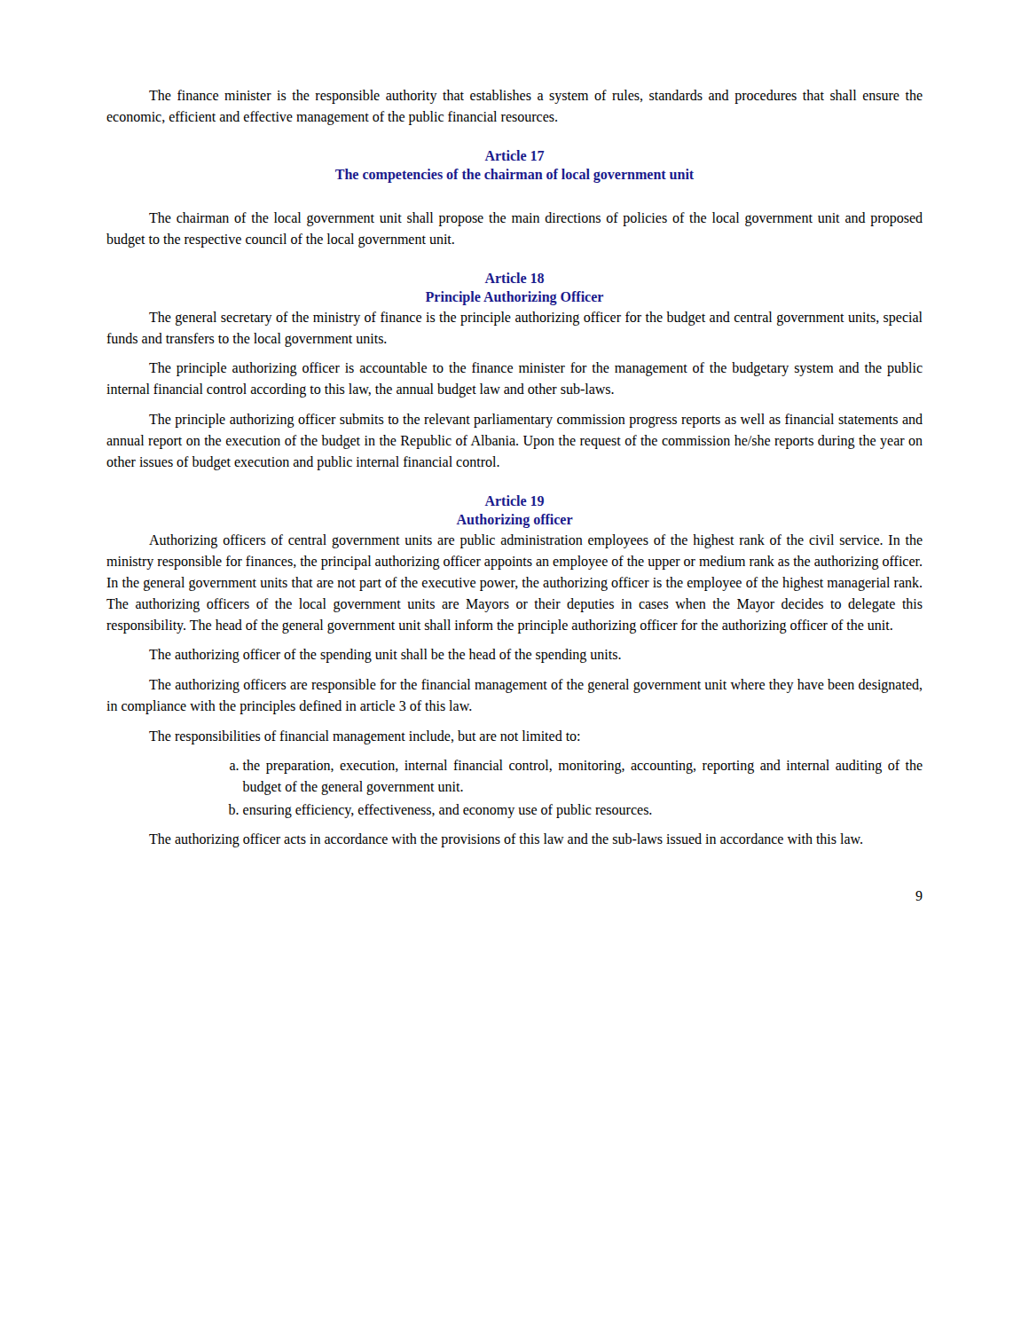The finance minister is the responsible authority that establishes a system of rules, standards and procedures that shall ensure the economic, efficient and effective management of the public financial resources.
Article 17The competencies of the chairman of local government unit
The chairman of the local government unit shall propose the main directions of policies of the local government unit and proposed budget to the respective council of the local government unit.
Article 18Principle Authorizing Officer
The general secretary of the ministry of finance is the principle authorizing officer for the budget and central government units, special funds and transfers to the local government units.
The principle authorizing officer is accountable to the finance minister for the management of the budgetary system and the public internal financial control according to this law, the annual budget law and other sub-laws.
The principle authorizing officer submits to the relevant parliamentary commission progress reports as well as financial statements and annual report on the execution of the budget in the Republic of Albania. Upon the request of the commission he/she reports during the year on other issues of budget execution and public internal financial control.
Article 19Authorizing officer
Authorizing officers of central government units are public administration employees of the highest rank of the civil service. In the ministry responsible for finances, the principal authorizing officer appoints an employee of the upper or medium rank as the authorizing officer. In the general government units that are not part of the executive power, the authorizing officer is the employee of the highest managerial rank. The authorizing officers of the local government units are Mayors or their deputies in cases when the Mayor decides to delegate this responsibility. The head of the general government unit shall inform the principle authorizing officer for the authorizing officer of the unit.
The authorizing officer of the spending unit shall be the head of the spending units.
The authorizing officers are responsible for the financial management of the general government unit where they have been designated, in compliance with the principles defined in article 3 of this law.
The responsibilities of financial management include, but are not limited to:
the preparation, execution, internal financial control, monitoring, accounting, reporting and internal auditing of the budget of the general government unit.
ensuring efficiency, effectiveness, and economy use of public resources.
The authorizing officer acts in accordance with the provisions of this law and the sub-laws issued in accordance with this law.
9